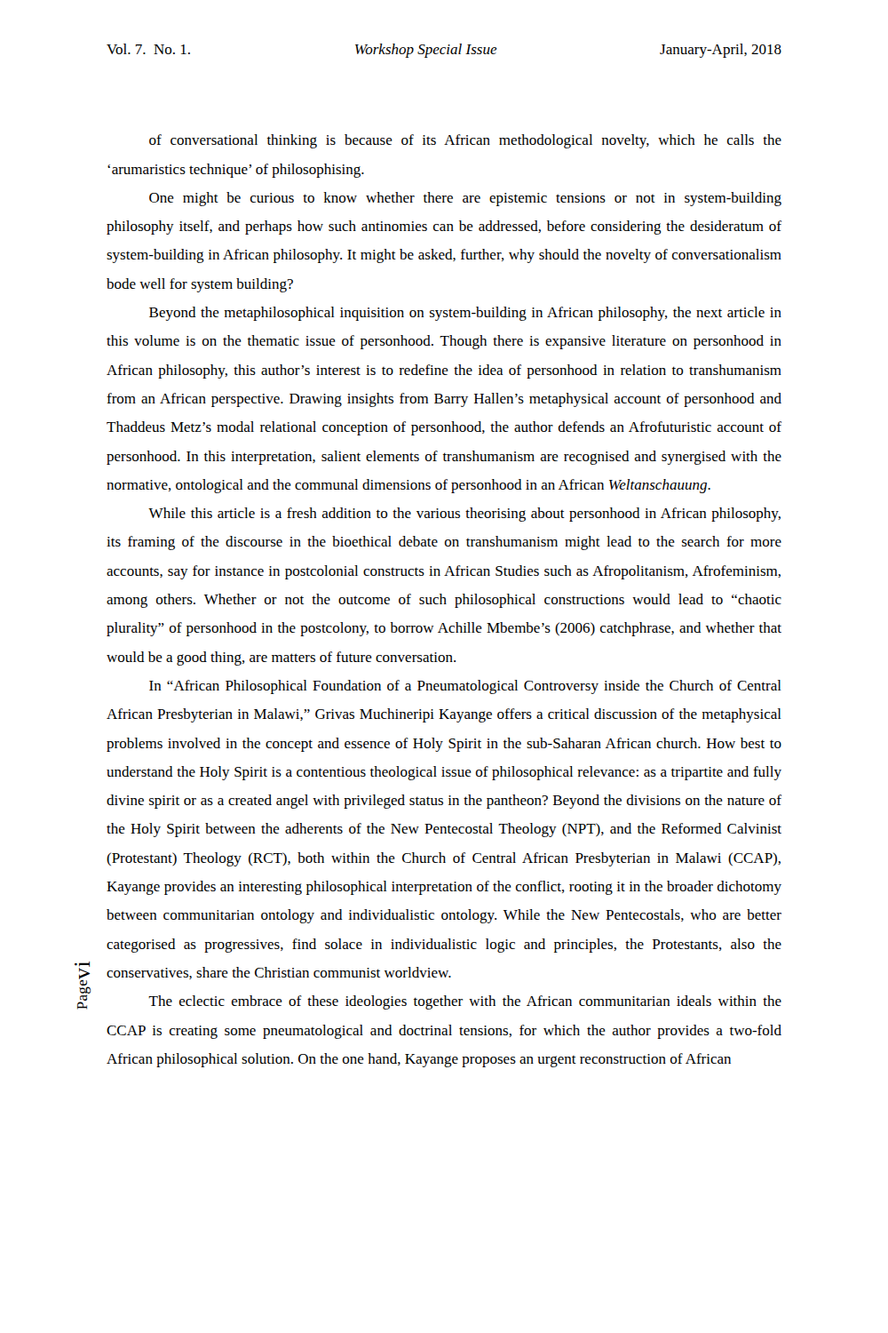Vol. 7. No. 1. Workshop Special Issue January-April, 2018
of conversational thinking is because of its African methodological novelty, which he calls the ‘arumaristics technique’ of philosophising.
One might be curious to know whether there are epistemic tensions or not in system-building philosophy itself, and perhaps how such antinomies can be addressed, before considering the desideratum of system-building in African philosophy. It might be asked, further, why should the novelty of conversationalism bode well for system building?
Beyond the metaphilosophical inquisition on system-building in African philosophy, the next article in this volume is on the thematic issue of personhood. Though there is expansive literature on personhood in African philosophy, this author’s interest is to redefine the idea of personhood in relation to transhumanism from an African perspective. Drawing insights from Barry Hallen’s metaphysical account of personhood and Thaddeus Metz’s modal relational conception of personhood, the author defends an Afrofuturistic account of personhood. In this interpretation, salient elements of transhumanism are recognised and synergised with the normative, ontological and the communal dimensions of personhood in an African Weltanschauung.
While this article is a fresh addition to the various theorising about personhood in African philosophy, its framing of the discourse in the bioethical debate on transhumanism might lead to the search for more accounts, say for instance in postcolonial constructs in African Studies such as Afropolitanism, Afrofeminism, among others. Whether or not the outcome of such philosophical constructions would lead to “chaotic plurality” of personhood in the postcolony, to borrow Achille Mbembe’s (2006) catchphrase, and whether that would be a good thing, are matters of future conversation.
In “African Philosophical Foundation of a Pneumatological Controversy inside the Church of Central African Presbyterian in Malawi,” Grivas Muchineripi Kayange offers a critical discussion of the metaphysical problems involved in the concept and essence of Holy Spirit in the sub-Saharan African church. How best to understand the Holy Spirit is a contentious theological issue of philosophical relevance: as a tripartite and fully divine spirit or as a created angel with privileged status in the pantheon? Beyond the divisions on the nature of the Holy Spirit between the adherents of the New Pentecostal Theology (NPT), and the Reformed Calvinist (Protestant) Theology (RCT), both within the Church of Central African Presbyterian in Malawi (CCAP), Kayange provides an interesting philosophical interpretation of the conflict, rooting it in the broader dichotomy between communitarian ontology and individualistic ontology. While the New Pentecostals, who are better categorised as progressives, find solace in individualistic logic and principles, the Protestants, also the conservatives, share the Christian communist worldview.
The eclectic embrace of these ideologies together with the African communitarian ideals within the CCAP is creating some pneumatological and doctrinal tensions, for which the author provides a two-fold African philosophical solution. On the one hand, Kayange proposes an urgent reconstruction of African
Pagevi